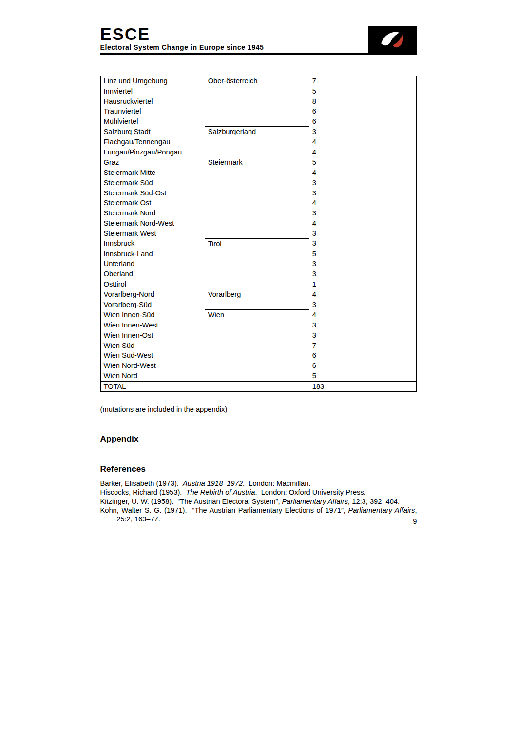ESCE
Electoral System Change in Europe since 1945
| Linz und Umgebung | Ober-österreich | 7 |
| Innviertel | | 5 |
| Hausruckviertel | | 8 |
| Traunviertel | | 6 |
| Mühlviertel | | 6 |
| Salzburg Stadt | Salzburgerland | 3 |
| Flachgau/Tennengau | | 4 |
| Lungau/Pinzgau/Pongau | | 4 |
| Graz | Steiermark | 5 |
| Steiermark Mitte | | 4 |
| Steiermark Süd | | 3 |
| Steiermark Süd-Ost | | 3 |
| Steiermark Ost | | 4 |
| Steiermark Nord | | 3 |
| Steiermark Nord-West | | 4 |
| Steiermark West | | 3 |
| Innsbruck | Tirol | 3 |
| Innsbruck-Land | | 5 |
| Unterland | | 3 |
| Oberland | | 3 |
| Osttirol | | 1 |
| Vorarlberg-Nord | Vorarlberg | 4 |
| Vorarlberg-Süd | | 3 |
| Wien Innen-Süd | Wien | 4 |
| Wien Innen-West | | 3 |
| Wien Innen-Ost | | 3 |
| Wien Süd | | 7 |
| Wien Süd-West | | 6 |
| Wien Nord-West | | 6 |
| Wien Nord | | 5 |
| TOTAL | | 183 |
(mutations are included in the appendix)
Appendix
References
Barker, Elisabeth (1973). Austria 1918–1972. London: Macmillan.
Hiscocks, Richard (1953). The Rebirth of Austria. London: Oxford University Press.
Kitzinger, U. W. (1958). “The Austrian Electoral System”, Parliamentary Affairs, 12:3, 392–404.
Kohn, Walter S. G. (1971). “The Austrian Parliamentary Elections of 1971”, Parliamentary Affairs, 25:2, 163–77.
9